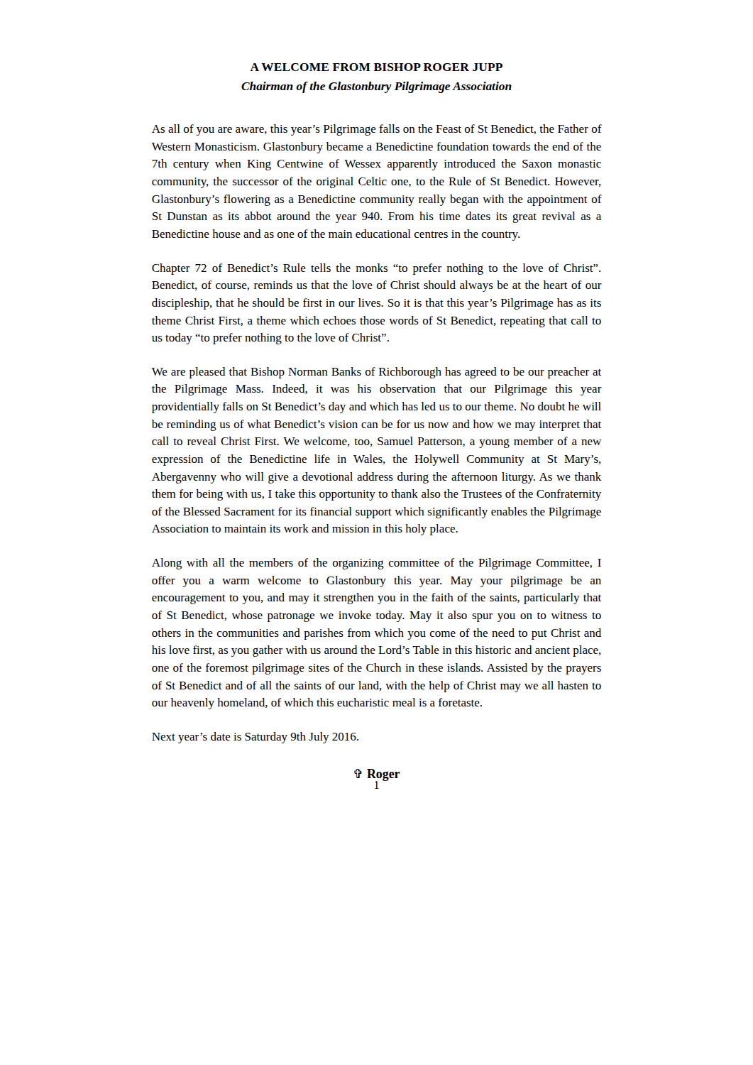A WELCOME FROM BISHOP ROGER JUPP
Chairman of the Glastonbury Pilgrimage Association
As all of you are aware, this year’s Pilgrimage falls on the Feast of St Benedict, the Father of Western Monasticism. Glastonbury became a Benedictine foundation towards the end of the 7th century when King Centwine of Wessex apparently introduced the Saxon monastic community, the successor of the original Celtic one, to the Rule of St Benedict. However, Glastonbury’s flowering as a Benedictine community really began with the appointment of St Dunstan as its abbot around the year 940. From his time dates its great revival as a Benedictine house and as one of the main educational centres in the country.
Chapter 72 of Benedict’s Rule tells the monks “to prefer nothing to the love of Christ”. Benedict, of course, reminds us that the love of Christ should always be at the heart of our discipleship, that he should be first in our lives. So it is that this year’s Pilgrimage has as its theme Christ First, a theme which echoes those words of St Benedict, repeating that call to us today “to prefer nothing to the love of Christ”.
We are pleased that Bishop Norman Banks of Richborough has agreed to be our preacher at the Pilgrimage Mass. Indeed, it was his observation that our Pilgrimage this year providentially falls on St Benedict’s day and which has led us to our theme. No doubt he will be reminding us of what Benedict’s vision can be for us now and how we may interpret that call to reveal Christ First. We welcome, too, Samuel Patterson, a young member of a new expression of the Benedictine life in Wales, the Holywell Community at St Mary’s, Abergavenny who will give a devotional address during the afternoon liturgy. As we thank them for being with us, I take this opportunity to thank also the Trustees of the Confraternity of the Blessed Sacrament for its financial support which significantly enables the Pilgrimage Association to maintain its work and mission in this holy place.
Along with all the members of the organizing committee of the Pilgrimage Committee, I offer you a warm welcome to Glastonbury this year. May your pilgrimage be an encouragement to you, and may it strengthen you in the faith of the saints, particularly that of St Benedict, whose patronage we invoke today. May it also spur you on to witness to others in the communities and parishes from which you come of the need to put Christ and his love first, as you gather with us around the Lord’s Table in this historic and ancient place, one of the foremost pilgrimage sites of the Church in these islands. Assisted by the prayers of St Benedict and of all the saints of our land, with the help of Christ may we all hasten to our heavenly homeland, of which this eucharistic meal is a foretaste.
Next year’s date is Saturday 9th July 2016.
✞ Roger
1